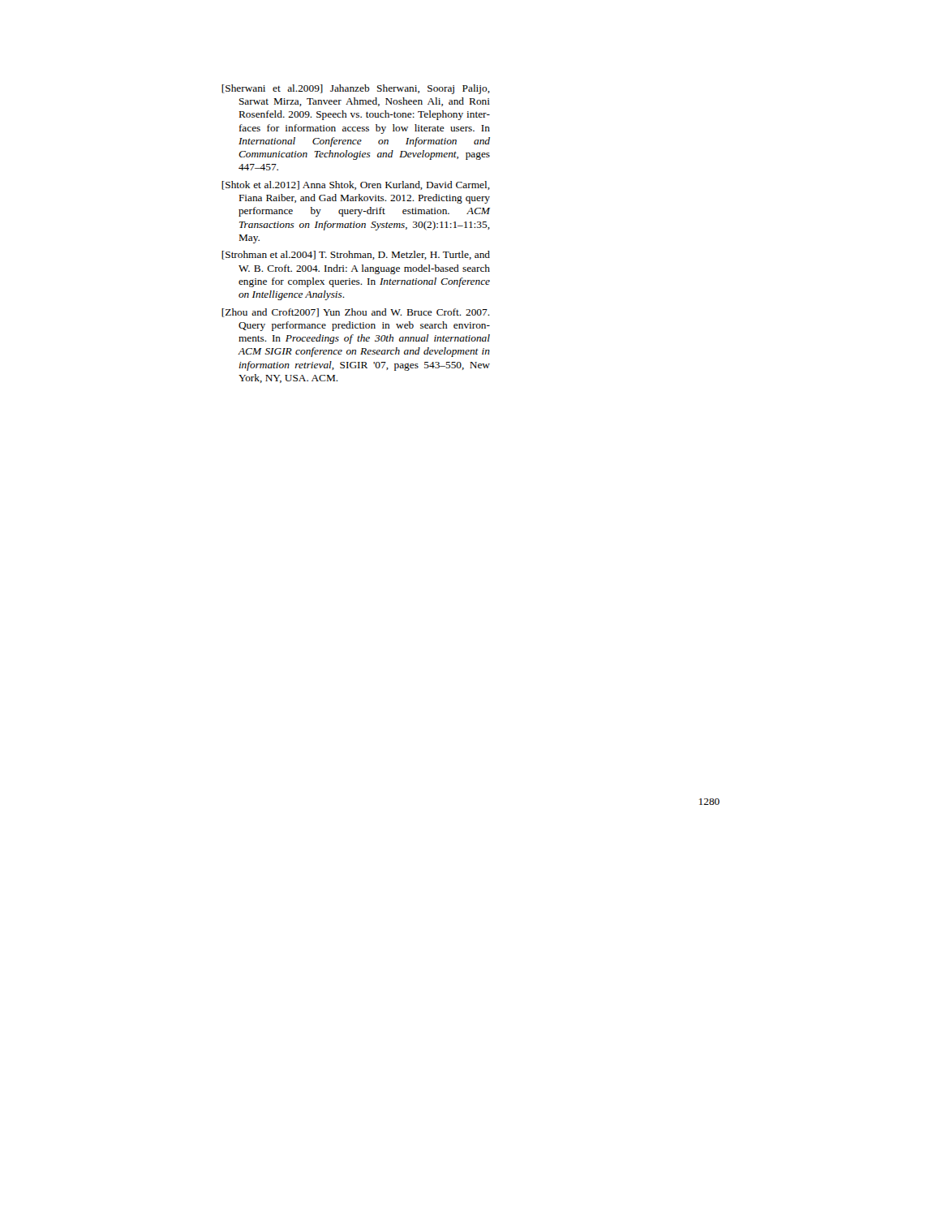[Sherwani et al.2009] Jahanzeb Sherwani, Sooraj Palijo, Sarwat Mirza, Tanveer Ahmed, Nosheen Ali, and Roni Rosenfeld. 2009. Speech vs. touch-tone: Telephony interfaces for information access by low literate users. In International Conference on Information and Communication Technologies and Development, pages 447–457.
[Shtok et al.2012] Anna Shtok, Oren Kurland, David Carmel, Fiana Raiber, and Gad Markovits. 2012. Predicting query performance by query-drift estimation. ACM Transactions on Information Systems, 30(2):11:1–11:35, May.
[Strohman et al.2004] T. Strohman, D. Metzler, H. Turtle, and W. B. Croft. 2004. Indri: A language model-based search engine for complex queries. In International Conference on Intelligence Analysis.
[Zhou and Croft2007] Yun Zhou and W. Bruce Croft. 2007. Query performance prediction in web search environments. In Proceedings of the 30th annual international ACM SIGIR conference on Research and development in information retrieval, SIGIR '07, pages 543–550, New York, NY, USA. ACM.
1280